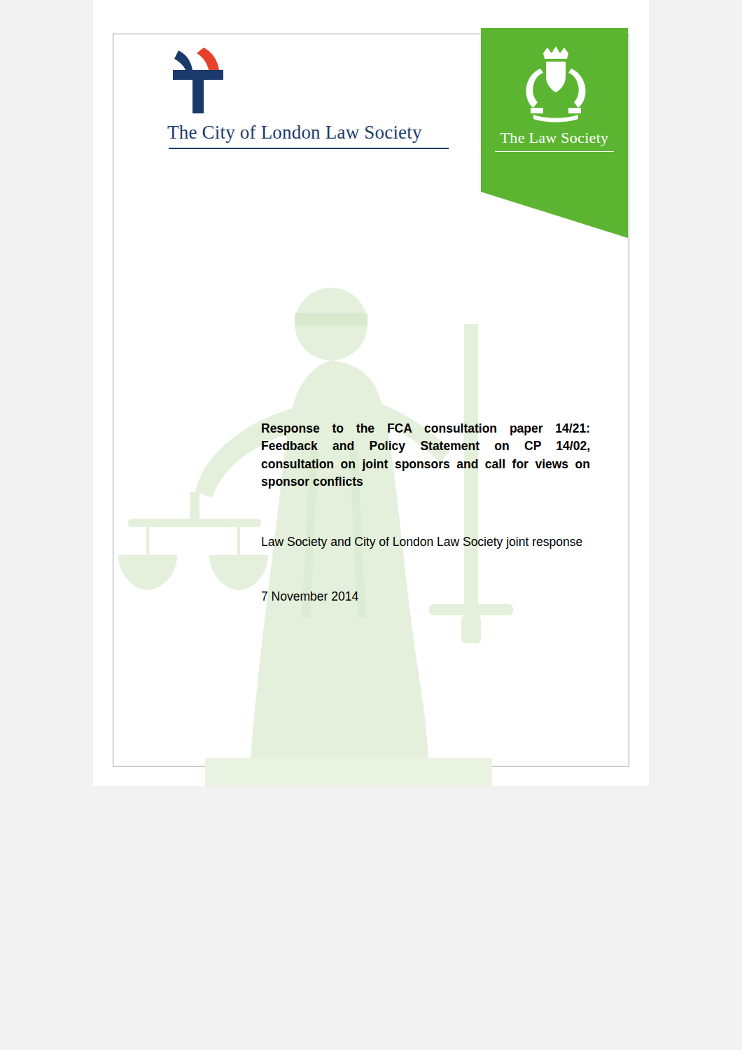The City of London Law Society
The Law Society
Response to the FCA consultation paper 14/21: Feedback and Policy Statement on CP 14/02, consultation on joint sponsors and call for views on sponsor conflicts
Law Society and City of London Law Society joint response
7 November 2014